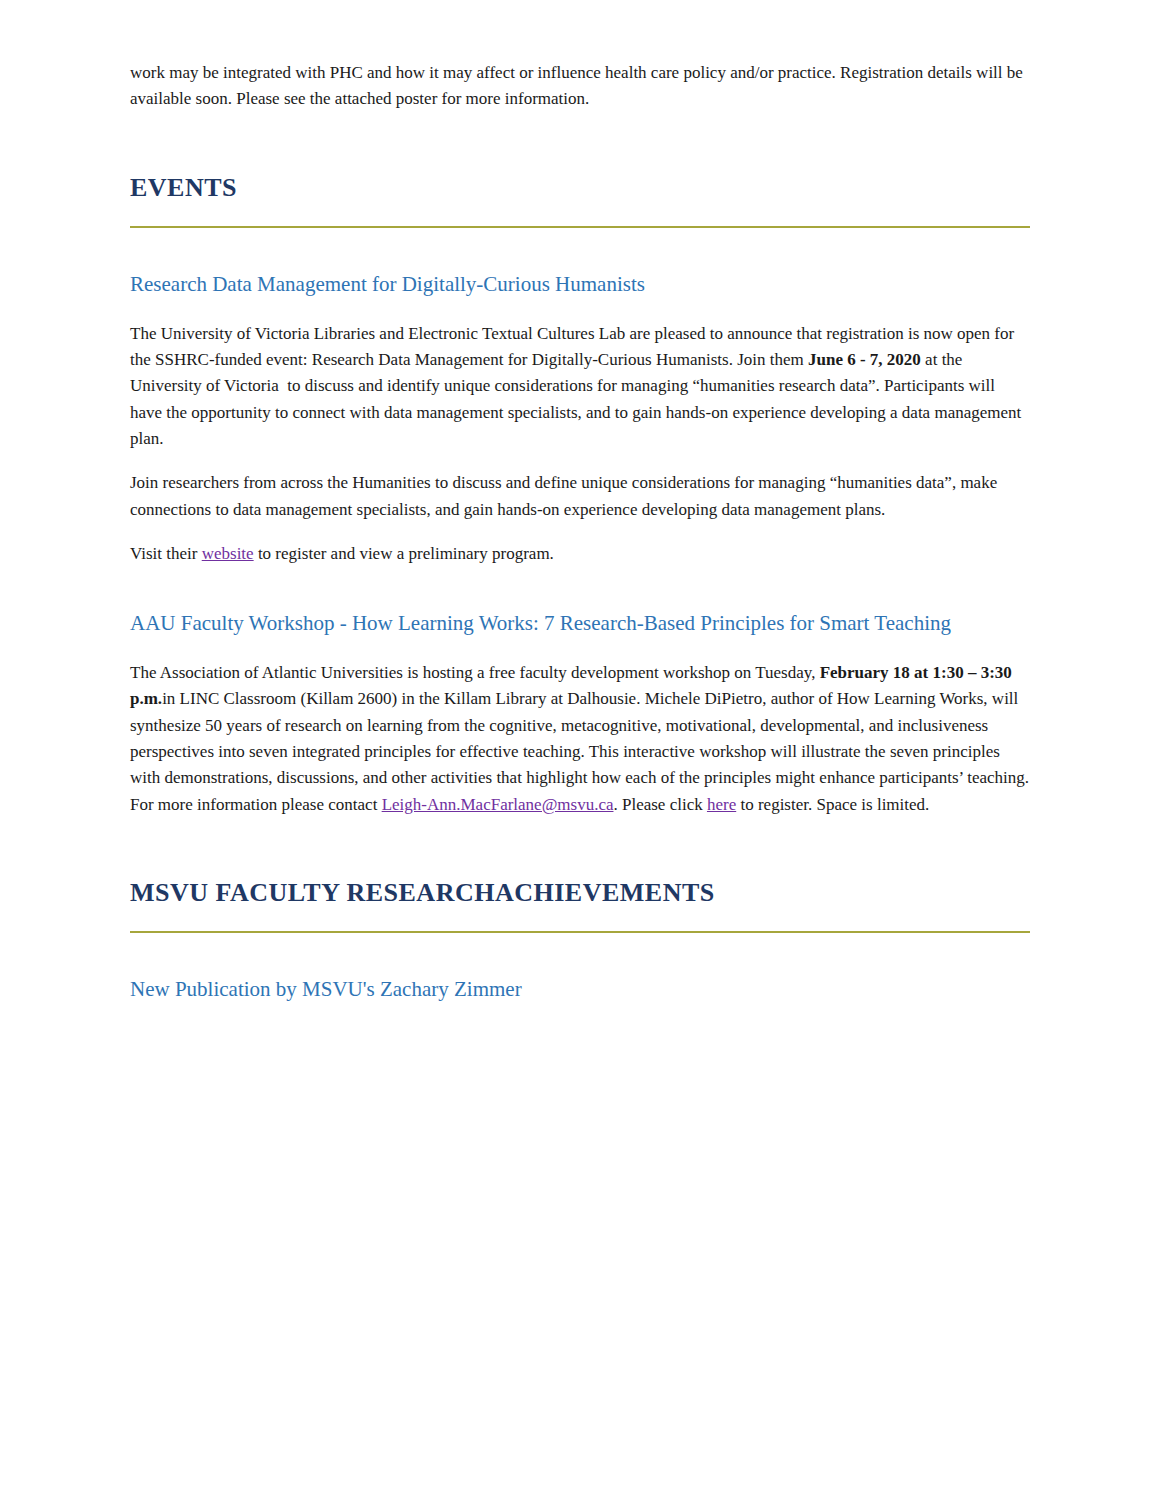work may be integrated with PHC and how it may affect or influence health care policy and/or practice. Registration details will be available soon. Please see the attached poster for more information.
EVENTS
Research Data Management for Digitally-Curious Humanists
The University of Victoria Libraries and Electronic Textual Cultures Lab are pleased to announce that registration is now open for the SSHRC-funded event: Research Data Management for Digitally-Curious Humanists. Join them June 6 - 7, 2020 at the University of Victoria to discuss and identify unique considerations for managing “humanities research data”. Participants will have the opportunity to connect with data management specialists, and to gain hands-on experience developing a data management plan.
Join researchers from across the Humanities to discuss and define unique considerations for managing “humanities data”, make connections to data management specialists, and gain hands-on experience developing data management plans.
Visit their website to register and view a preliminary program.
AAU Faculty Workshop - How Learning Works: 7 Research-Based Principles for Smart Teaching
The Association of Atlantic Universities is hosting a free faculty development workshop on Tuesday, February 18 at 1:30 – 3:30 p.m. in LINC Classroom (Killam 2600) in the Killam Library at Dalhousie. Michele DiPietro, author of How Learning Works, will synthesize 50 years of research on learning from the cognitive, metacognitive, motivational, developmental, and inclusiveness perspectives into seven integrated principles for effective teaching. This interactive workshop will illustrate the seven principles with demonstrations, discussions, and other activities that highlight how each of the principles might enhance participants’ teaching. For more information please contact Leigh-Ann.MacFarlane@msvu.ca. Please click here to register. Space is limited.
MSVU FACULTY RESEARCHACHIEVEMENTS
New Publication by MSVU's Zachary Zimmer